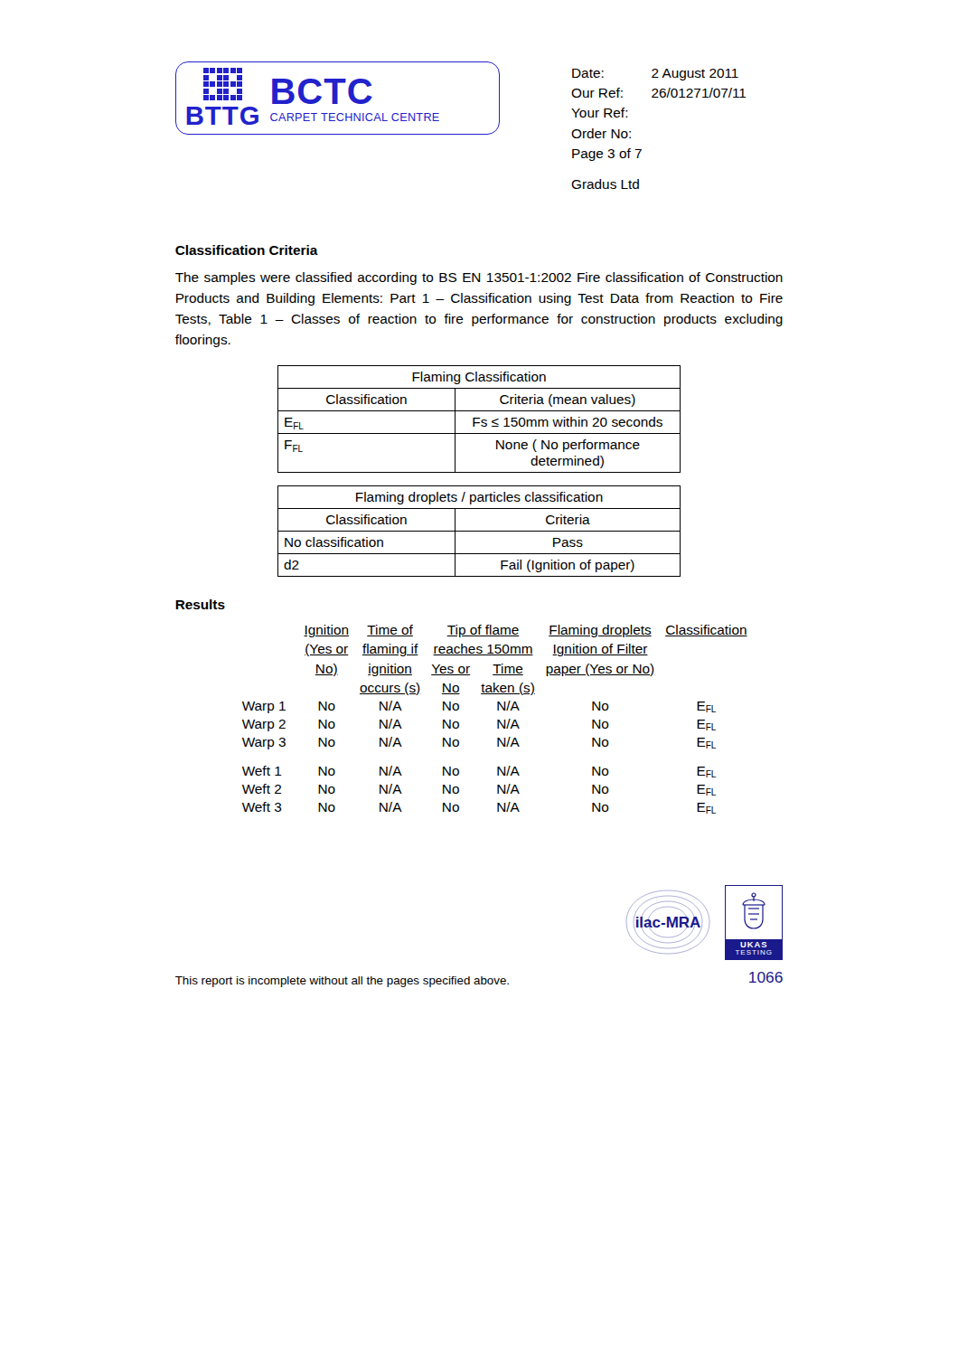BTTG
BCTC
CARPET TECHNICAL CENTRE
| Date: | 2 August 2011 |
| Our Ref: | 26/01271/07/11 |
| Your Ref: | |
| Order No: | |
| Page 3 of 7 | |
Gradus Ltd
Classification Criteria
The samples were classified according to BS EN 13501-1:2002 Fire classification of Construction Products and Building Elements: Part 1 – Classification using Test Data from Reaction to Fire Tests, Table 1 – Classes of reaction to fire performance for construction products excluding floorings.
| Flaming Classification |
| --- |
| Classification | Criteria (mean values) |
| E FL | Fs ≤ 150mm within 20 seconds |
| F FL | None ( No performance determined) |
| Flaming droplets / particles classification |
| --- |
| Classification | Criteria |
| No classification | Pass |
| d2 | Fail (Ignition of paper) |
Results
| | Ignition | Time of | Tip of flame | Flaming droplets | Classification |
| --- | --- | --- | --- | --- | --- |
| | (Yes or | flaming if | reaches 150mm | Ignition of Filter | |
| | No) | ignition | Yes or | Time | paper (Yes or No) | |
| | | occurs (s) | No | taken (s) | | |
| Warp 1 | No | N/A | No | N/A | No | E FL |
| Warp 2 | No | N/A | No | N/A | No | E FL |
| Warp 3 | No | N/A | No | N/A | No | E FL |
| Weft 1 | No | N/A | No | N/A | No | E FL |
| Weft 2 | No | N/A | No | N/A | No | E FL |
| Weft 3 | No | N/A | No | N/A | No | E FL |
ilac-MRA
UKAS TESTING
1066
This report is incomplete without all the pages specified above.